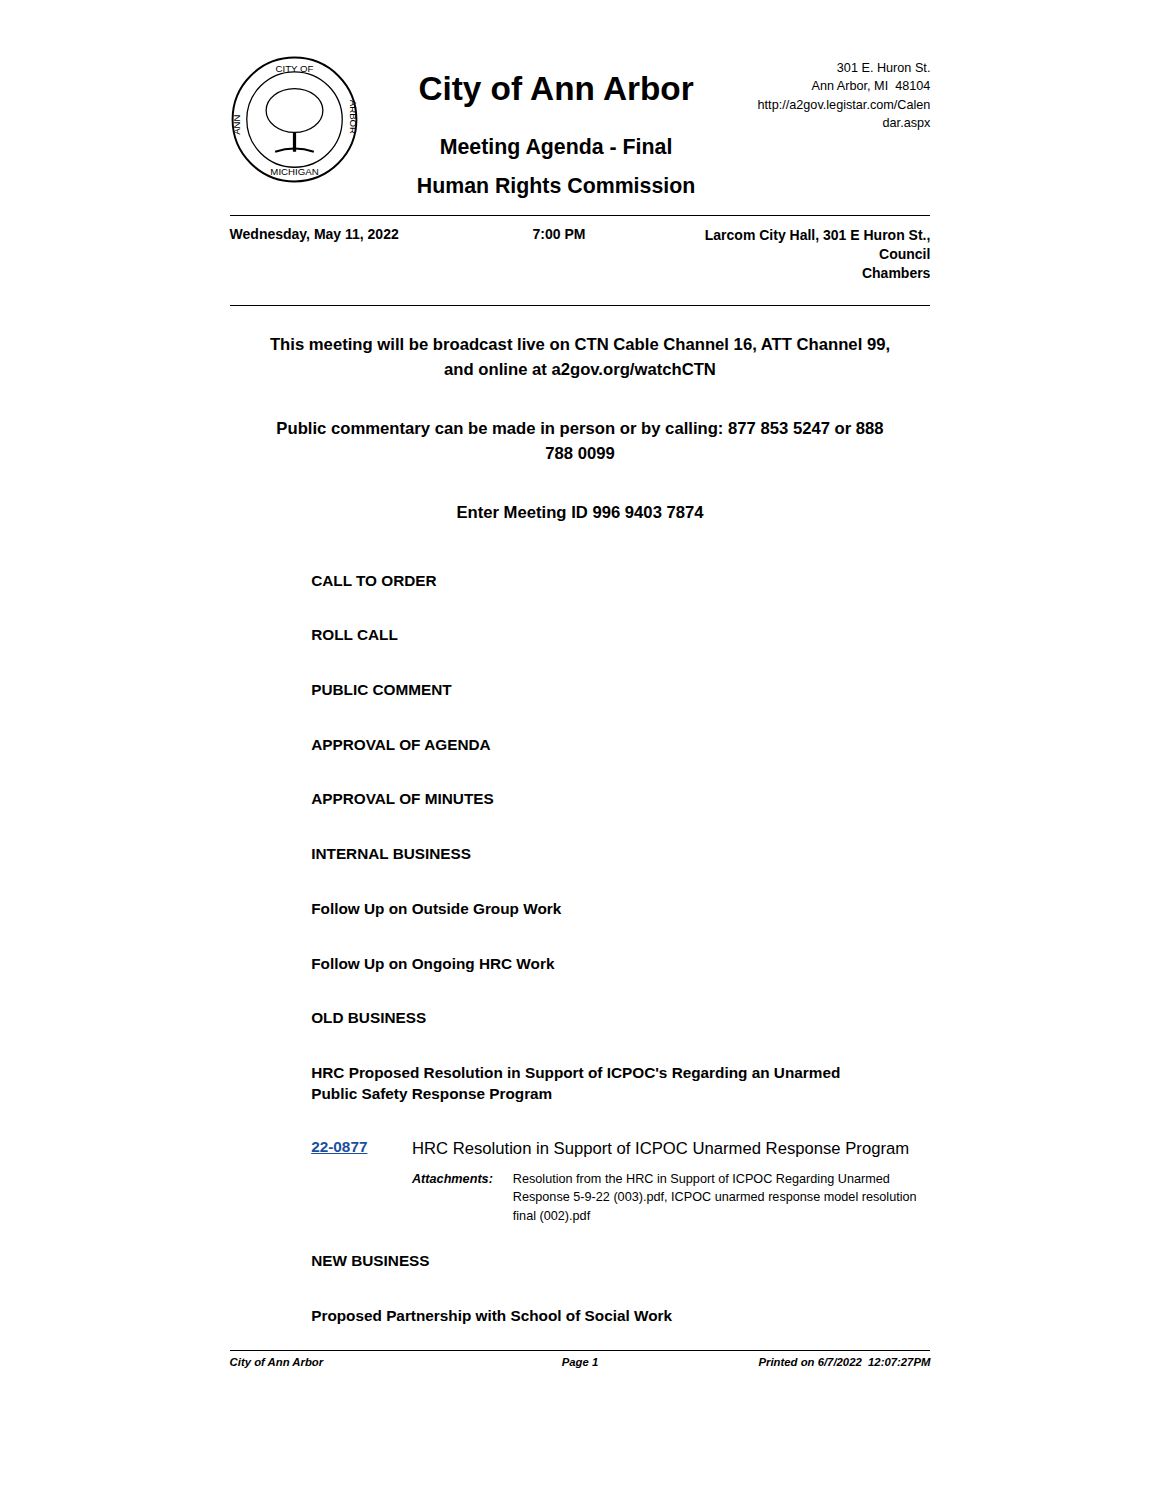City of Ann Arbor
Meeting Agenda - Final Human Rights Commission
301 E. Huron St.
Ann Arbor, MI 48104
http://a2gov.legistar.com/Calendar.aspx
Wednesday, May 11, 2022
7:00 PM
Larcom City Hall, 301 E Huron St., Council
Chambers
This meeting will be broadcast live on CTN Cable Channel 16, ATT Channel 99, and online at a2gov.org/watchCTN
Public commentary can be made in person or by calling: 877 853 5247 or 888 788 0099
Enter Meeting ID 996 9403 7874
CALL TO ORDER
ROLL CALL
PUBLIC COMMENT
APPROVAL OF AGENDA
APPROVAL OF MINUTES
INTERNAL BUSINESS
Follow Up on Outside Group Work
Follow Up on Ongoing HRC Work
OLD BUSINESS
HRC Proposed Resolution in Support of ICPOC's Regarding an Unarmed Public Safety Response Program
22-0877
HRC Resolution in Support of ICPOC Unarmed Response Program
Attachments:
Resolution from the HRC in Support of ICPOC Regarding Unarmed Response 5-9-22 (003).pdf, ICPOC unarmed response model resolution final (002).pdf
NEW BUSINESS
Proposed Partnership with School of Social Work
City of Ann Arbor
Page 1
Printed on 6/7/2022 12:07:27PM